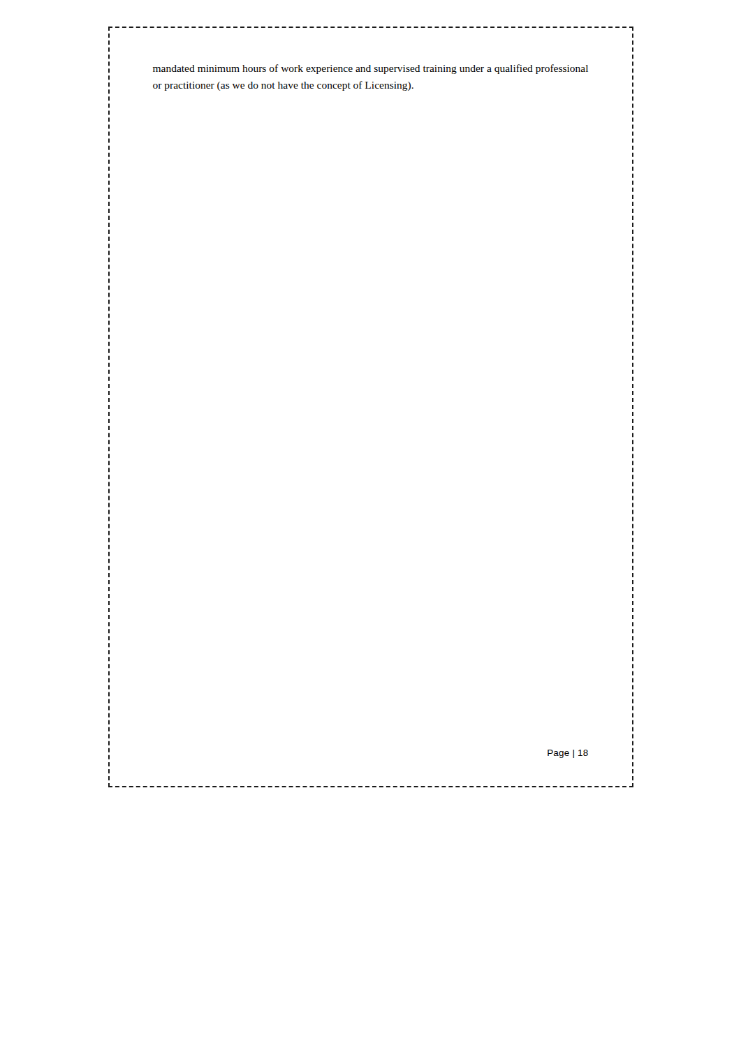mandated minimum hours of work experience and supervised training under a qualified professional or practitioner (as we do not have the concept of Licensing).
Page | 18